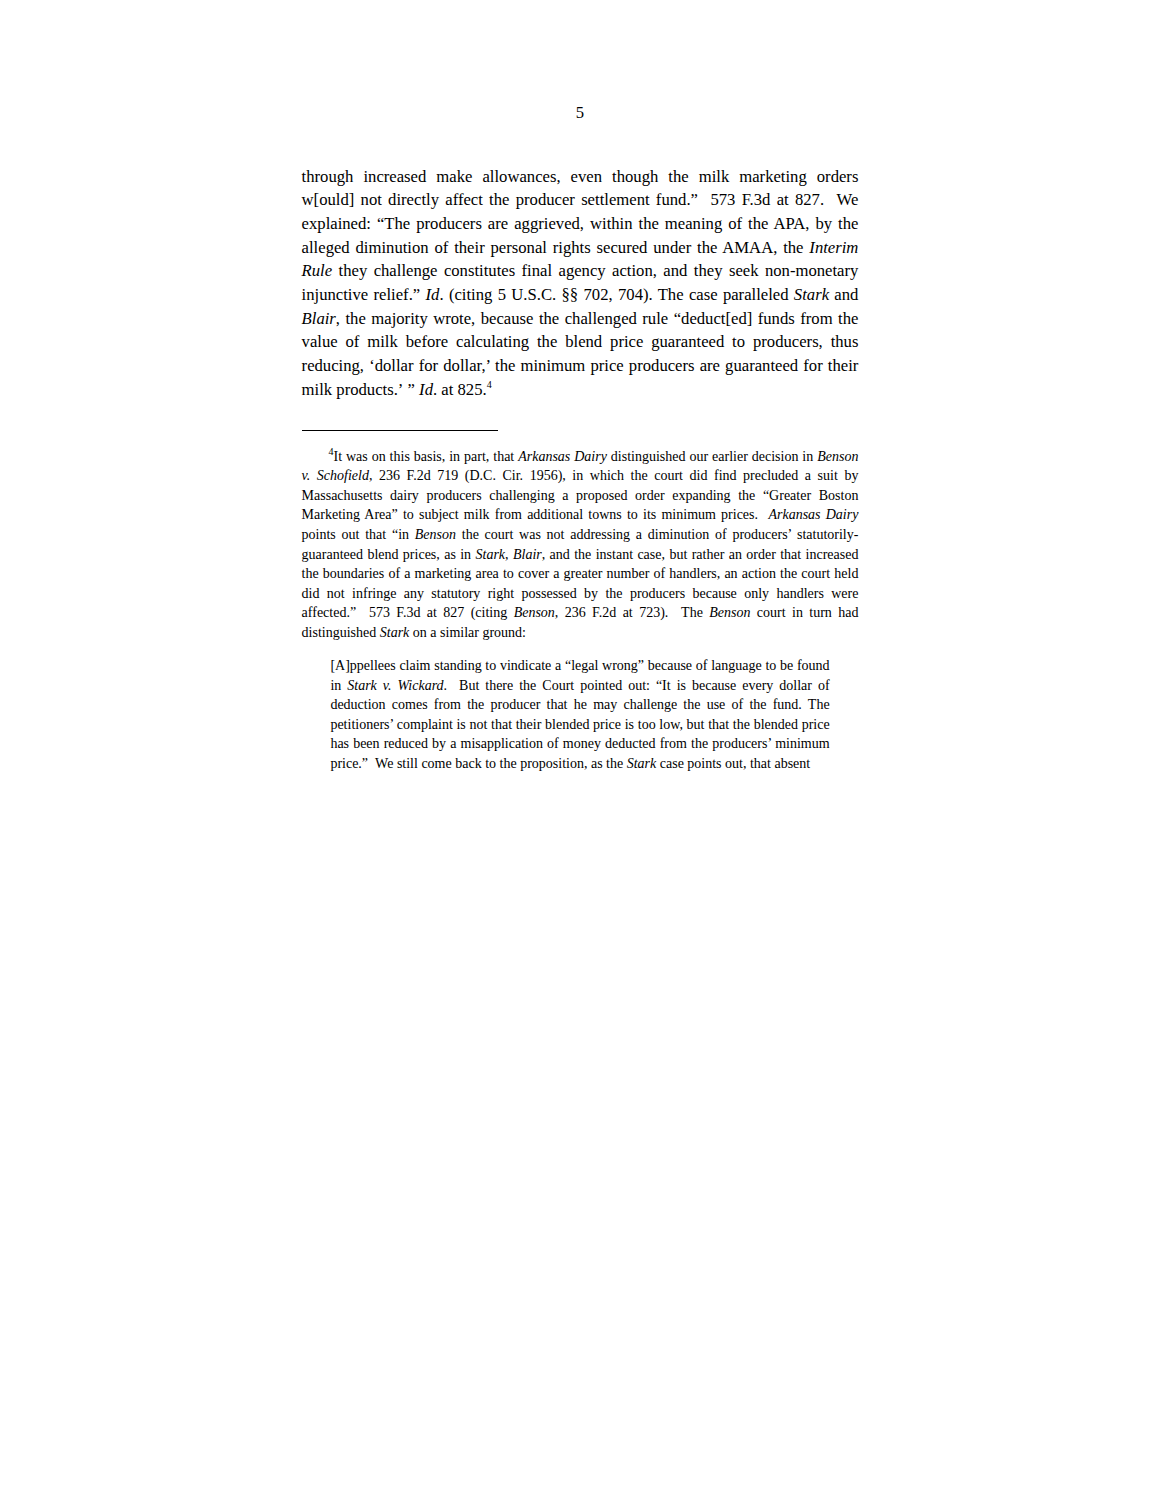5
through increased make allowances, even though the milk marketing orders w[ould] not directly affect the producer settlement fund.” 573 F.3d at 827. We explained: “The producers are aggrieved, within the meaning of the APA, by the alleged diminution of their personal rights secured under the AMAA, the Interim Rule they challenge constitutes final agency action, and they seek non-monetary injunctive relief.” Id. (citing 5 U.S.C. §§ 702, 704). The case paralleled Stark and Blair, the majority wrote, because the challenged rule “deduct[ed] funds from the value of milk before calculating the blend price guaranteed to producers, thus reducing, ‘dollar for dollar,’ the minimum price producers are guaranteed for their milk products.’ ” Id. at 825.4
4It was on this basis, in part, that Arkansas Dairy distinguished our earlier decision in Benson v. Schofield, 236 F.2d 719 (D.C. Cir. 1956), in which the court did find precluded a suit by Massachusetts dairy producers challenging a proposed order expanding the “Greater Boston Marketing Area” to subject milk from additional towns to its minimum prices. Arkansas Dairy points out that “in Benson the court was not addressing a diminution of producers’ statutorily-guaranteed blend prices, as in Stark, Blair, and the instant case, but rather an order that increased the boundaries of a marketing area to cover a greater number of handlers, an action the court held did not infringe any statutory right possessed by the producers because only handlers were affected.” 573 F.3d at 827 (citing Benson, 236 F.2d at 723). The Benson court in turn had distinguished Stark on a similar ground:
[A]ppellees claim standing to vindicate a “legal wrong” because of language to be found in Stark v. Wickard. But there the Court pointed out: “It is because every dollar of deduction comes from the producer that he may challenge the use of the fund. The petitioners’ complaint is not that their blended price is too low, but that the blended price has been reduced by a misapplication of money deducted from the producers’ minimum price.” We still come back to the proposition, as the Stark case points out, that absent